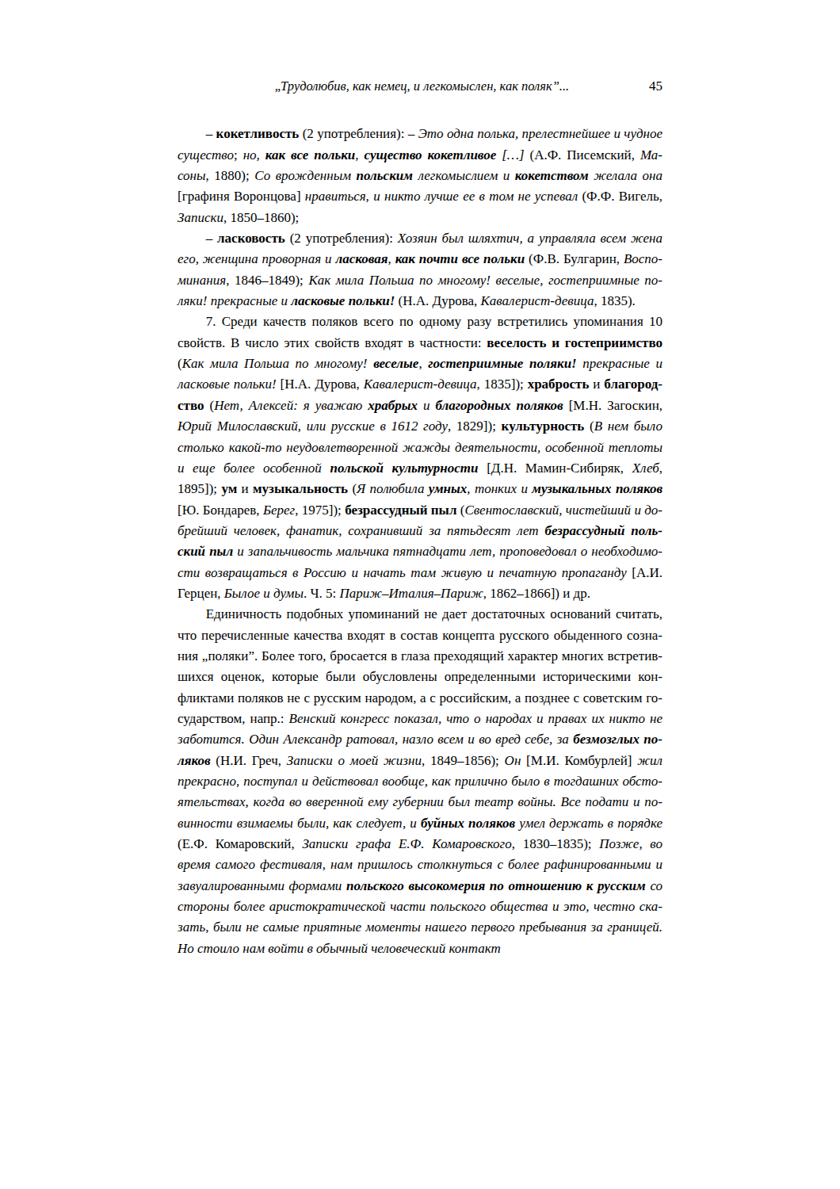„Трудолюбив, как немец, и легкомыслен, как поляк”...
45
– кокетливость (2 употребления): – Это одна полька, прелестнейшее и чудное существо; но, как все польки, существо кокетливое […] (А.Ф. Писемский, Масоны, 1880); Со врожденным польским легкомыслием и кокетством желала она [графиня Воронцова] нравиться, и никто лучше ее в том не успевал (Ф.Ф. Вигель, Записки, 1850–1860);
– ласковость (2 употребления): Хозяин был шляхтич, а управляла всем жена его, женщина проворная и ласковая, как почти все польки (Ф.В. Булгарин, Воспоминания, 1846–1849); Как мила Польша по многому! веселые, гостеприимные поляки! прекрасные и ласковые польки! (Н.А. Дурова, Кавалерист-девица, 1835).
7. Среди качеств поляков всего по одному разу встретились упоминания 10 свойств. В число этих свойств входят в частности: веселость и гостеприимство (Как мила Польша по многому! веселые, гостеприимные поляки! прекрасные и ласковые польки! [Н.А. Дурова, Кавалерист-девица, 1835]); храбрость и благородство (Нет, Алексей: я уважаю храбрых и благородных поляков [М.Н. Загоскин, Юрий Милославский, или русские в 1612 году, 1829]); культурность (В нем было столько какой-то неудовлетворенной жажды деятельности, особенной теплоты и еще более особенной польской культурности [Д.Н. Мамин-Сибиряк, Хлеб, 1895]); ум и музыкальность (Я полюбила умных, тонких и музыкальных поляков [Ю. Бондарев, Берег, 1975]); безрассудный пыл (Свентославский, чистейший и добрейший человек, фанатик, сохранивший за пятьдесят лет безрассудный польский пыл и запальчивость мальчика пятнадцати лет, проповедовал о необходимости возвращаться в Россию и начать там живую и печатную пропаганду [А.И. Герцен, Былое и думы. Ч. 5: Париж–Италия–Париж, 1862–1866]) и др.
Единичность подобных упоминаний не дает достаточных оснований считать, что перечисленные качества входят в состав концепта русского обыденного сознания „поляки”. Более того, бросается в глаза преходящий характер многих встретившихся оценок, которые были обусловлены определенными историческими конфликтами поляков не с русским народом, а с российским, а позднее с советским государством, напр.: Венский конгресс показал, что о народах и правах их никто не заботится. Один Александр ратовал, назло всем и во вред себе, за безмозглых поляков (Н.И. Греч, Записки о моей жизни, 1849–1856); Он [М.И. Комбурлей] жил прекрасно, поступал и действовал вообще, как прилично было в тогдашних обстоятельствах, когда во вверенной ему губернии был театр войны. Все подати и повинности взимаемы были, как следует, и буйных поляков умел держать в порядке (Е.Ф. Комаровский, Записки графа Е.Ф. Комаровского, 1830–1835); Позже, во время самого фестиваля, нам пришлось столкнуться с более рафинированными и завуалированными формами польского высокомерия по отношению к русским со стороны более аристократической части польского общества и это, честно сказать, были не самые приятные моменты нашего первого пребывания за границей. Но стоило нам войти в обычный человеческий контакт